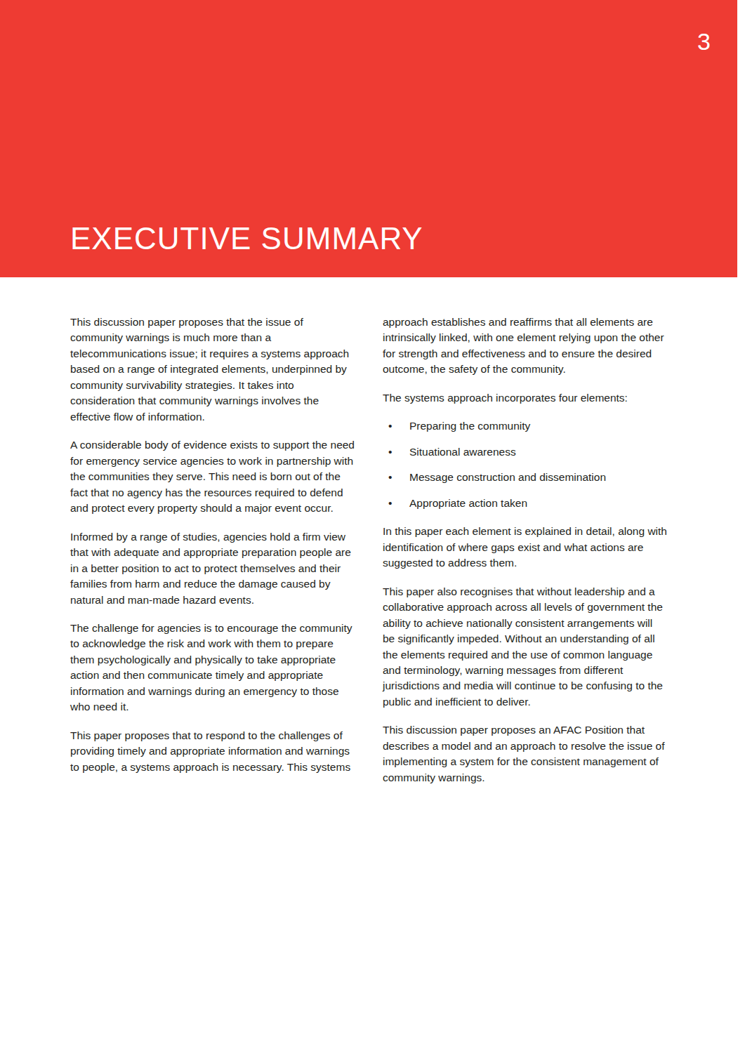3
EXECUTIVE SUMMARY
This discussion paper proposes that the issue of community warnings is much more than a telecommunications issue; it requires a systems approach based on a range of integrated elements, underpinned by community survivability strategies. It takes into consideration that community warnings involves the effective flow of information.
A considerable body of evidence exists to support the need for emergency service agencies to work in partnership with the communities they serve. This need is born out of the fact that no agency has the resources required to defend and protect every property should a major event occur.
Informed by a range of studies, agencies hold a firm view that with adequate and appropriate preparation people are in a better position to act to protect themselves and their families from harm and reduce the damage caused by natural and man-made hazard events.
The challenge for agencies is to encourage the community to acknowledge the risk and work with them to prepare them psychologically and physically to take appropriate action and then communicate timely and appropriate information and warnings during an emergency to those who need it.
This paper proposes that to respond to the challenges of providing timely and appropriate information and warnings to people, a systems approach is necessary. This systems approach establishes and reaffirms that all elements are intrinsically linked, with one element relying upon the other for strength and effectiveness and to ensure the desired outcome, the safety of the community.
The systems approach incorporates four elements:
Preparing the community
Situational awareness
Message construction and dissemination
Appropriate action taken
In this paper each element is explained in detail, along with identification of where gaps exist and what actions are suggested to address them.
This paper also recognises that without leadership and a collaborative approach across all levels of government the ability to achieve nationally consistent arrangements will be significantly impeded. Without an understanding of all the elements required and the use of common language and terminology, warning messages from different jurisdictions and media will continue to be confusing to the public and inefficient to deliver.
This discussion paper proposes an AFAC Position that describes a model and an approach to resolve the issue of implementing a system for the consistent management of community warnings.